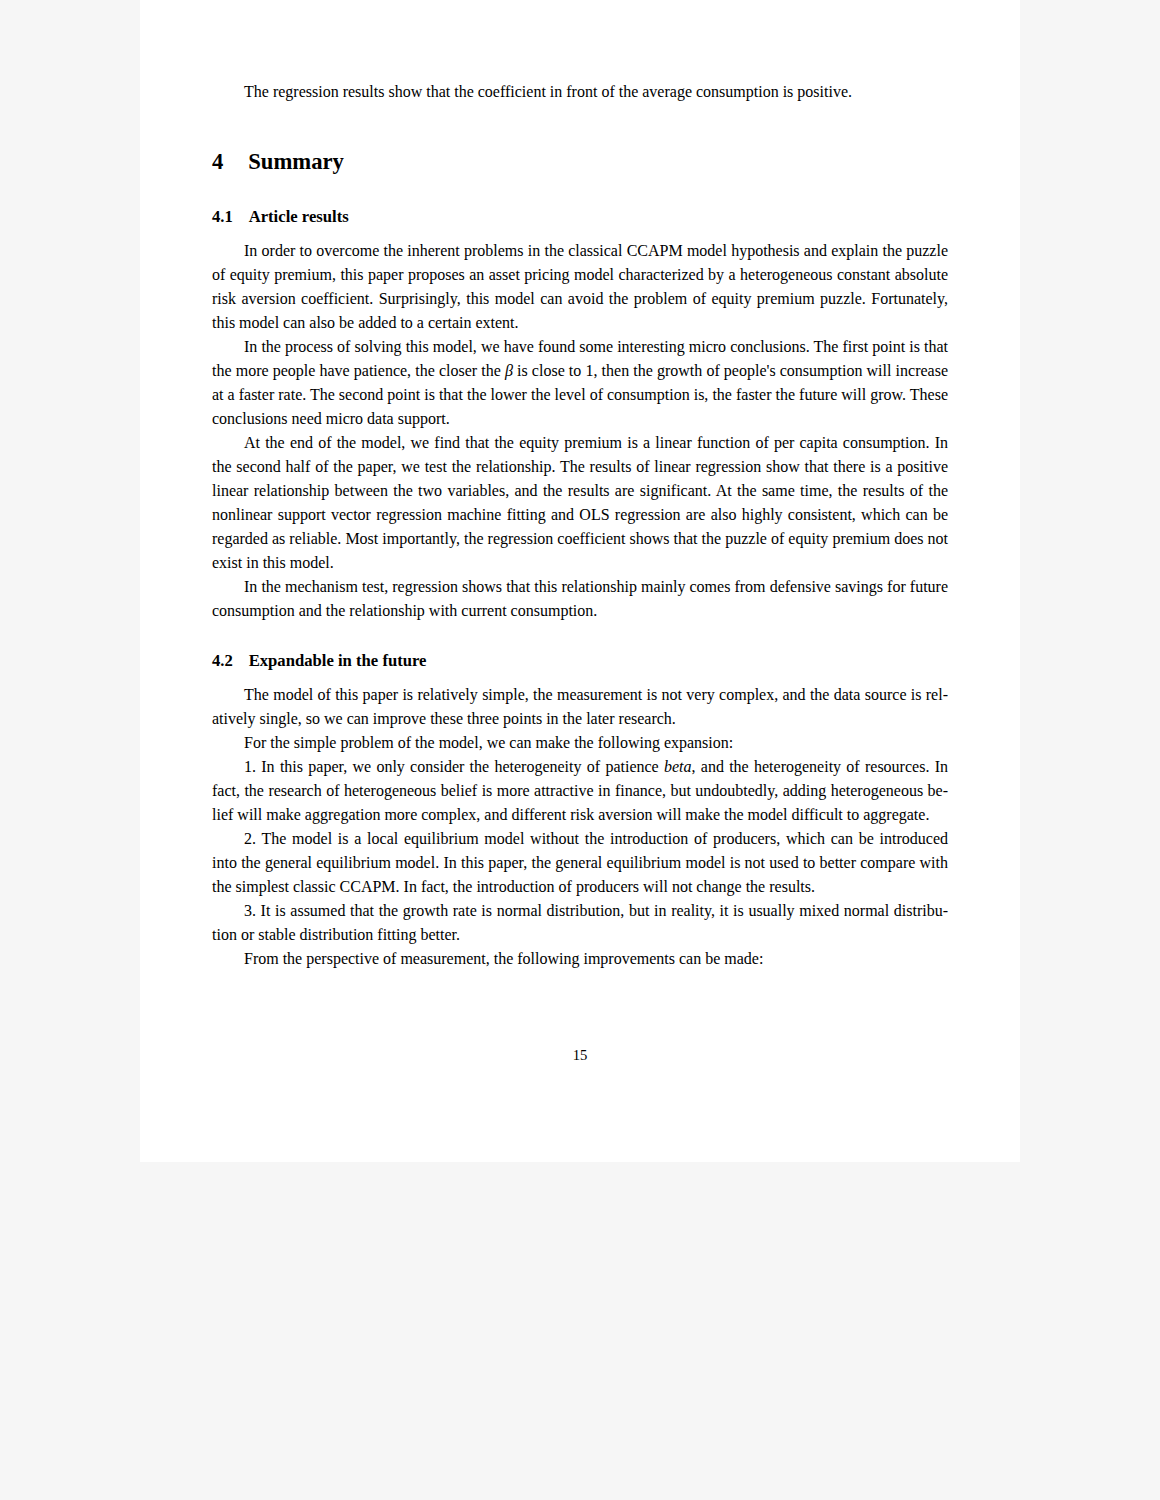The regression results show that the coefficient in front of the average consumption is positive.
4 Summary
4.1 Article results
In order to overcome the inherent problems in the classical CCAPM model hypothesis and explain the puzzle of equity premium, this paper proposes an asset pricing model characterized by a heterogeneous constant absolute risk aversion coefficient. Surprisingly, this model can avoid the problem of equity premium puzzle. Fortunately, this model can also be added to a certain extent.
In the process of solving this model, we have found some interesting micro conclusions. The first point is that the more people have patience, the closer the β is close to 1, then the growth of people's consumption will increase at a faster rate. The second point is that the lower the level of consumption is, the faster the future will grow. These conclusions need micro data support.
At the end of the model, we find that the equity premium is a linear function of per capita consumption. In the second half of the paper, we test the relationship. The results of linear regression show that there is a positive linear relationship between the two variables, and the results are significant. At the same time, the results of the nonlinear support vector regression machine fitting and OLS regression are also highly consistent, which can be regarded as reliable. Most importantly, the regression coefficient shows that the puzzle of equity premium does not exist in this model.
In the mechanism test, regression shows that this relationship mainly comes from defensive savings for future consumption and the relationship with current consumption.
4.2 Expandable in the future
The model of this paper is relatively simple, the measurement is not very complex, and the data source is relatively single, so we can improve these three points in the later research.
For the simple problem of the model, we can make the following expansion:
1. In this paper, we only consider the heterogeneity of patience beta, and the heterogeneity of resources. In fact, the research of heterogeneous belief is more attractive in finance, but undoubtedly, adding heterogeneous belief will make aggregation more complex, and different risk aversion will make the model difficult to aggregate.
2. The model is a local equilibrium model without the introduction of producers, which can be introduced into the general equilibrium model. In this paper, the general equilibrium model is not used to better compare with the simplest classic CCAPM. In fact, the introduction of producers will not change the results.
3. It is assumed that the growth rate is normal distribution, but in reality, it is usually mixed normal distribution or stable distribution fitting better.
From the perspective of measurement, the following improvements can be made:
15